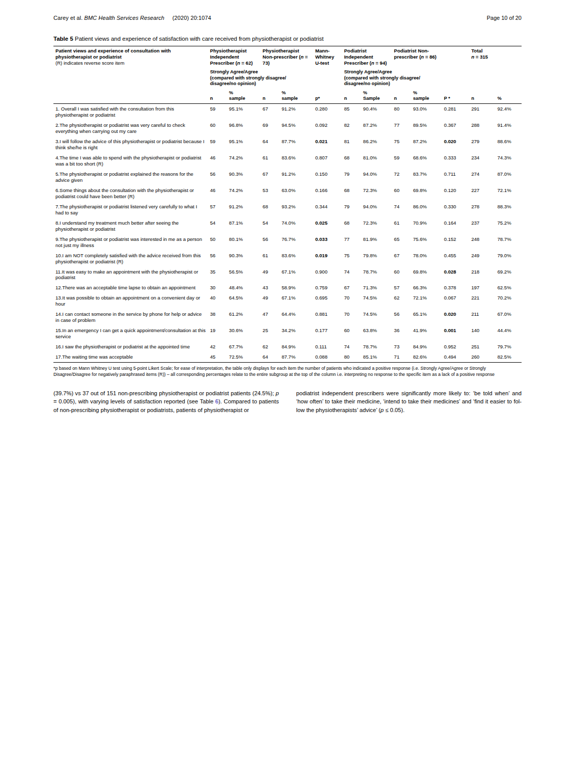Carey et al. BMC Health Services Research (2020) 20:1074
Page 10 of 20
Table 5 Patient views and experience of satisfaction with care received from physiotherapist or podiatrist
| Patient views and experience of consultation with physiotherapist or podiatrist (R) indicates reverse score item | Physiotherapist Independent Prescriber ( n = 62) | Physiotherapist Non-prescriber ( n = 73) | Mann-Whitney U-test | Podiatrist Independent Prescriber ( n = 94) | Podiatrist Non-prescriber ( n = 86) | | Total n = 315 |
| --- | --- | --- | --- | --- | --- | --- | --- |
| Strongly Agree/Agree (compared with strongly disagree/ disagree/no opinion) | Strongly Agree/Agree (compared with strongly disagree/ disagree/no opinion) |
| n | % sample | n | % sample | p* | n | % Sample | n | % sample | P * | n | % |
| 1. Overall I was satisfied with the consultation from this physiotherapist or podiatrist | 59 | 95.1% | 67 | 91.2% | 0.280 | 85 | 90.4% | 80 | 93.0% | 0.281 | 291 | 92.4% |
| 2.The physiotherapist or podiatrist was very careful to check everything when carrying out my care | 60 | 96.8% | 69 | 94.5% | 0.092 | 82 | 87.2% | 77 | 89.5% | 0.367 | 288 | 91.4% |
| 3.I will follow the advice of this physiotherapist or podiatrist because I think she/he is right | 59 | 95.1% | 64 | 87.7% | 0.021 | 81 | 86.2% | 75 | 87.2% | 0.020 | 279 | 88.6% |
| 4.The time I was able to spend with the physiotherapist or podiatrist was a bit too short (R) | 46 | 74.2% | 61 | 83.6% | 0.807 | 68 | 81.0% | 59 | 68.6% | 0.333 | 234 | 74.3% |
| 5.The physiotherapist or podiatrist explained the reasons for the advice given | 56 | 90.3% | 67 | 91.2% | 0.150 | 79 | 94.0% | 72 | 83.7% | 0.711 | 274 | 87.0% |
| 6.Some things about the consultation with the physiotherapist or podiatrist could have been better (R) | 46 | 74.2% | 53 | 63.0% | 0.166 | 68 | 72.3% | 60 | 69.8% | 0.120 | 227 | 72.1% |
| 7.The physiotherapist or podiatrist listened very carefully to what I had to say | 57 | 91.2% | 68 | 93.2% | 0.344 | 79 | 94.0% | 74 | 86.0% | 0.330 | 278 | 88.3% |
| 8.I understand my treatment much better after seeing the physiotherapist or podiatrist | 54 | 87.1% | 54 | 74.0% | 0.025 | 68 | 72.3% | 61 | 70.9% | 0.164 | 237 | 75.2% |
| 9.The physiotherapist or podiatrist was interested in me as a person not just my illness | 50 | 80.1% | 56 | 76.7% | 0.033 | 77 | 81.9% | 65 | 75.6% | 0.152 | 248 | 78.7% |
| 10.I am NOT completely satisfied with the advice received from this physiotherapist or podiatrist (R) | 56 | 90.3% | 61 | 83.6% | 0.019 | 75 | 79.8% | 67 | 78.0% | 0.455 | 249 | 79.0% |
| 11.It was easy to make an appointment with the physiotherapist or podiatrist | 35 | 56.5% | 49 | 67.1% | 0.900 | 74 | 78.7% | 60 | 69.8% | 0.028 | 218 | 69.2% |
| 12.There was an acceptable time lapse to obtain an appointment | 30 | 48.4% | 43 | 58.9% | 0.759 | 67 | 71.3% | 57 | 66.3% | 0.378 | 197 | 62.5% |
| 13.It was possible to obtain an appointment on a convenient day or hour | 40 | 64.5% | 49 | 67.1% | 0.695 | 70 | 74.5% | 62 | 72.1% | 0.067 | 221 | 70.2% |
| 14.I can contact someone in the service by phone for help or advice in case of problem | 38 | 61.2% | 47 | 64.4% | 0.881 | 70 | 74.5% | 56 | 65.1% | 0.020 | 211 | 67.0% |
| 15.In an emergency I can get a quick appointment/consultation at this service | 19 | 30.6% | 25 | 34.2% | 0.177 | 60 | 63.8% | 36 | 41.9% | 0.001 | 140 | 44.4% |
| 16.I saw the physiotherapist or podiatrist at the appointed time | 42 | 67.7% | 62 | 84.9% | 0.111 | 74 | 78.7% | 73 | 84.9% | 0.952 | 251 | 79.7% |
| 17.The waiting time was acceptable | 45 | 72.5% | 64 | 87.7% | 0.088 | 80 | 85.1% | 71 | 82.6% | 0.494 | 260 | 82.5% |
*p based on Mann Whitney U test using 5-point Likert Scale; for ease of interpretation, the table only displays for each item the number of patients who indicated a positive response (i.e. Strongly Agree/Agree or Strongly Disagree/Disagree for negatively paraphrased items (R)) – all corresponding percentages relate to the entire subgroup at the top of the column i.e. interpreting no response to the specific item as a lack of a positive response
(39.7%) vs 37 out of 151 non-prescribing physiotherapist or podiatrist patients (24.5%); p = 0.005), with varying levels of satisfaction reported (see Table 6). Compared to patients of non-prescribing physiotherapist or podiatrists, patients of physiotherapist or
podiatrist independent prescribers were significantly more likely to: ‘be told when’ and ‘how often’ to take their medicine, ‘intend to take their medicines’ and ‘find it easier to follow the physiotherapists’ advice’ (p ≤ 0.05).